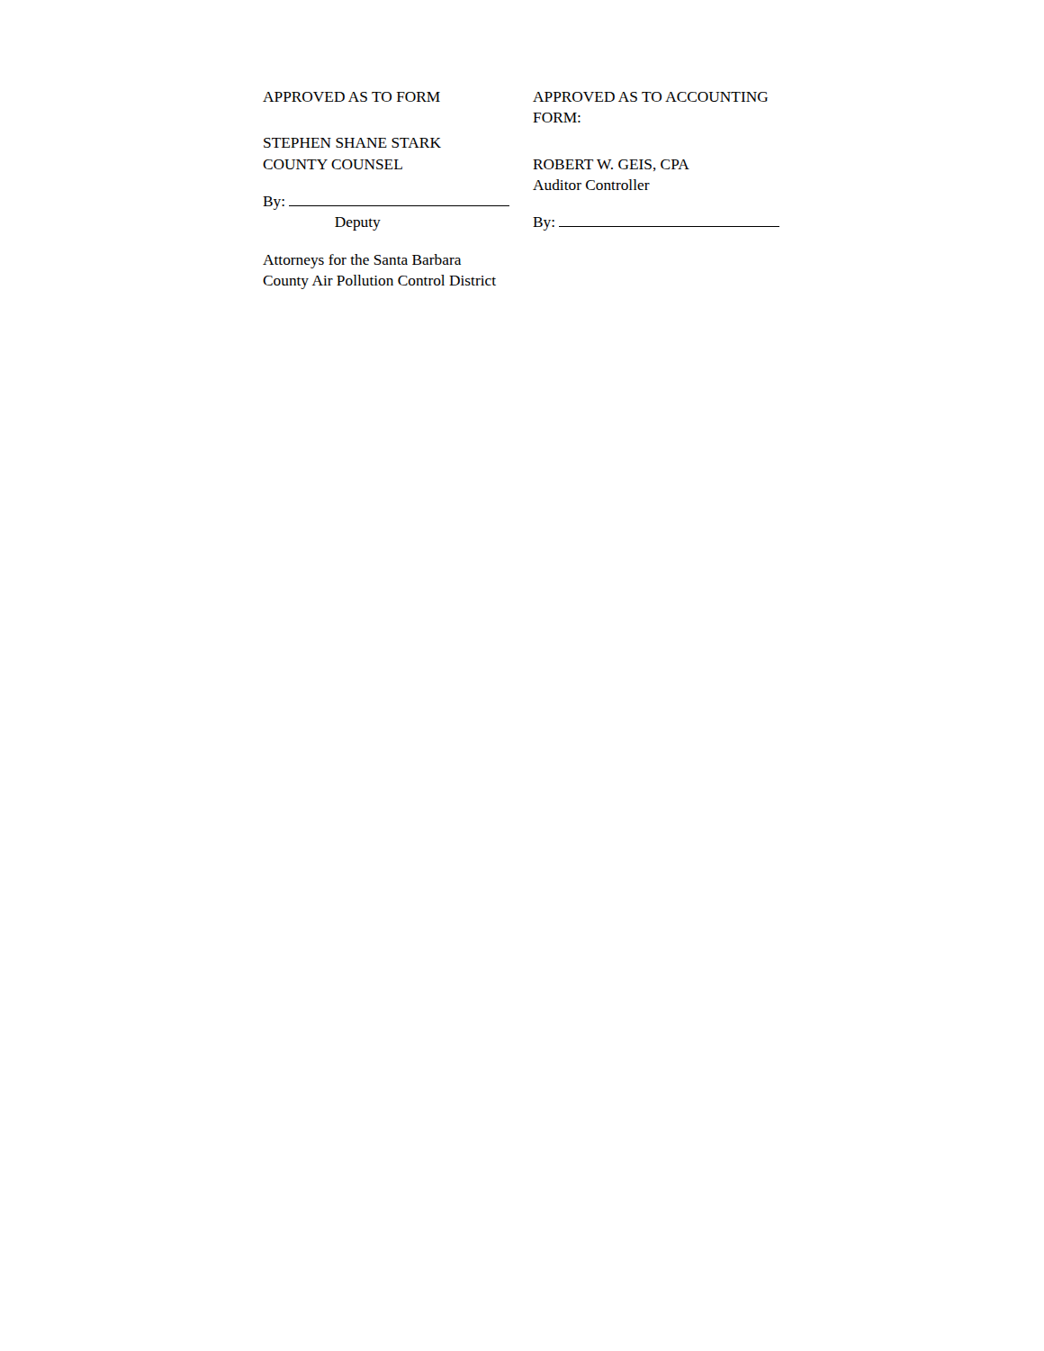APPROVED AS TO FORM
STEPHEN SHANE STARK
COUNTY COUNSEL
By:
Deputy
Attorneys for the Santa Barbara
County Air Pollution Control District
APPROVED AS TO ACCOUNTING
FORM:
ROBERT W. GEIS, CPA
Auditor Controller
By: